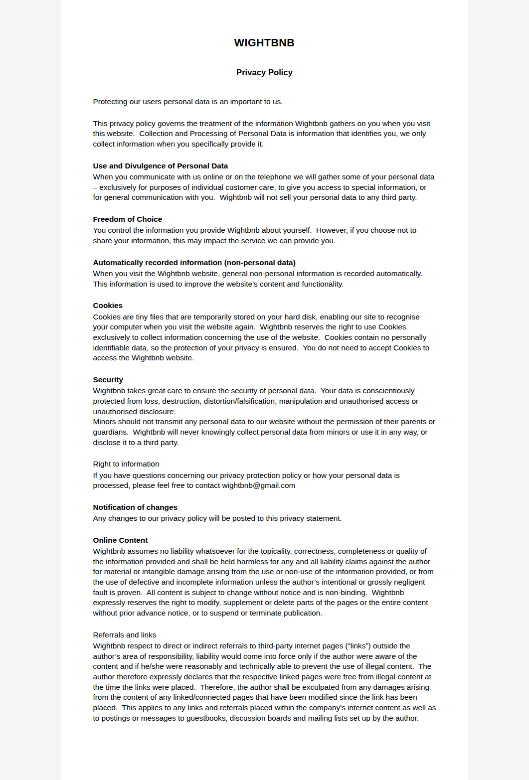WIGHTBNB
Privacy Policy
Protecting our users personal data is an important to us.
This privacy policy governs the treatment of the information Wightbnb gathers on you when you visit this website. Collection and Processing of Personal Data is information that identifies you, we only collect information when you specifically provide it.
Use and Divulgence of Personal Data
When you communicate with us online or on the telephone we will gather some of your personal data – exclusively for purposes of individual customer care, to give you access to special information, or for general communication with you. Wightbnb will not sell your personal data to any third party.
Freedom of Choice
You control the information you provide Wightbnb about yourself. However, if you choose not to share your information, this may impact the service we can provide you.
Automatically recorded information (non-personal data)
When you visit the Wightbnb website, general non-personal information is recorded automatically. This information is used to improve the website’s content and functionality.
Cookies
Cookies are tiny files that are temporarily stored on your hard disk, enabling our site to recognise your computer when you visit the website again. Wightbnb reserves the right to use Cookies exclusively to collect information concerning the use of the website. Cookies contain no personally identifiable data, so the protection of your privacy is ensured. You do not need to accept Cookies to access the Wightbnb website.
Security
Wightbnb takes great care to ensure the security of personal data. Your data is conscientiously protected from loss, destruction, distortion/falsification, manipulation and unauthorised access or unauthorised disclosure.
Minors should not transmit any personal data to our website without the permission of their parents or guardians. Wightbnb will never knowingly collect personal data from minors or use it in any way, or disclose it to a third party.
Right to information
If you have questions concerning our privacy protection policy or how your personal data is processed, please feel free to contact wightbnb@gmail.com
Notification of changes
Any changes to our privacy policy will be posted to this privacy statement.
Online Content
Wightbnb assumes no liability whatsoever for the topicality, correctness, completeness or quality of the information provided and shall be held harmless for any and all liability claims against the author for material or intangible damage arising from the use or non-use of the information provided, or from the use of defective and incomplete information unless the author’s intentional or grossly negligent fault is proven. All content is subject to change without notice and is non-binding. Wightbnb expressly reserves the right to modify, supplement or delete parts of the pages or the entire content without prior advance notice, or to suspend or terminate publication.
Referrals and links
Wightbnb respect to direct or indirect referrals to third-party internet pages (“links”) outside the author’s area of responsibility, liability would come into force only if the author were aware of the content and if he/she were reasonably and technically able to prevent the use of illegal content. The author therefore expressly declares that the respective linked pages were free from illegal content at the time the links were placed. Therefore, the author shall be exculpated from any damages arising from the content of any linked/connected pages that have been modified since the link has been placed. This applies to any links and referrals placed within the company’s internet content as well as to postings or messages to guestbooks, discussion boards and mailing lists set up by the author.